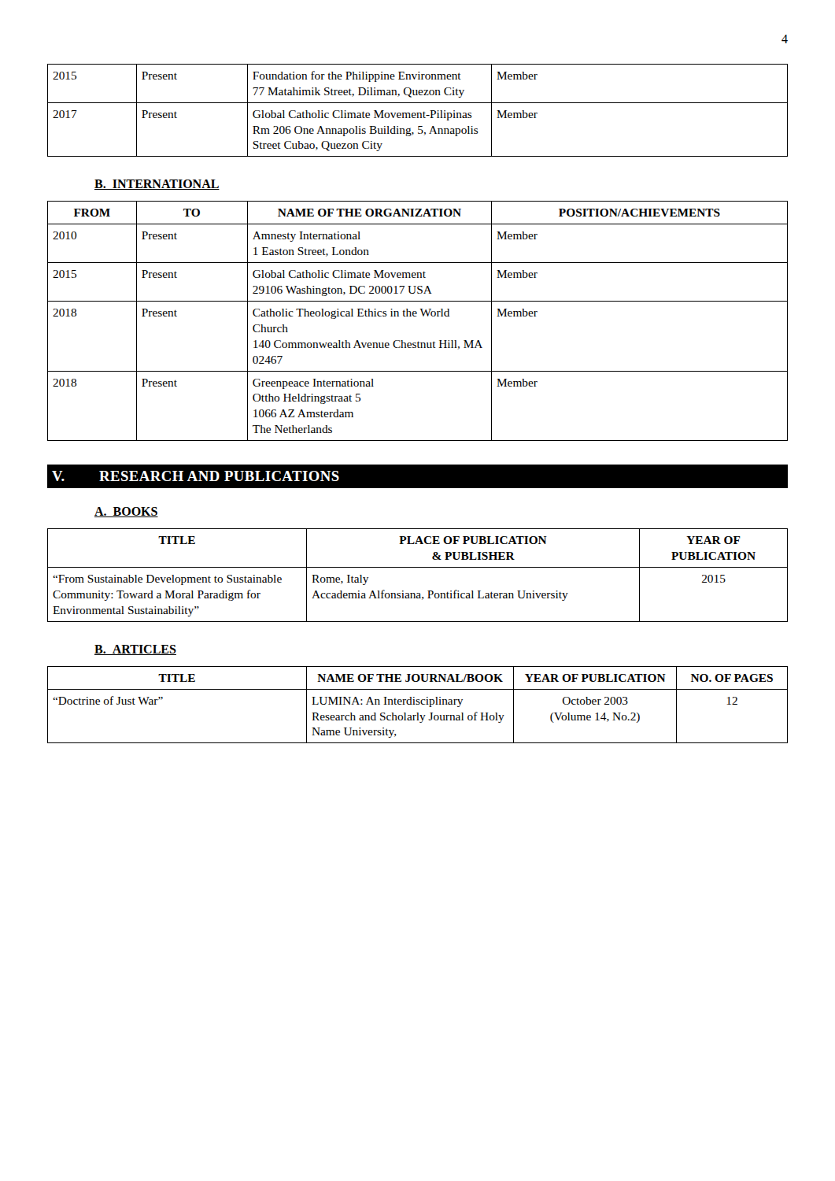4
| 2015 | Present | Foundation for the Philippine Environment 77 Matahimik Street, Diliman, Quezon City | Member |
| 2017 | Present | Global Catholic Climate Movement-Pilipinas Rm 206 One Annapolis Building, 5, Annapolis Street Cubao, Quezon City | Member |
B. INTERNATIONAL
| FROM | TO | NAME OF THE ORGANIZATION | POSITION/ACHIEVEMENTS |
| --- | --- | --- | --- |
| 2010 | Present | Amnesty International 1 Easton Street, London | Member |
| 2015 | Present | Global Catholic Climate Movement 29106 Washington, DC 200017 USA | Member |
| 2018 | Present | Catholic Theological Ethics in the World Church 140 Commonwealth Avenue Chestnut Hill, MA 02467 | Member |
| 2018 | Present | Greenpeace International Ottho Heldringstraat 5 1066 AZ Amsterdam The Netherlands | Member |
V. RESEARCH AND PUBLICATIONS
A. BOOKS
| TITLE | PLACE OF PUBLICATION & PUBLISHER | YEAR OF PUBLICATION |
| --- | --- | --- |
| “From Sustainable Development to Sustainable Community: Toward a Moral Paradigm for Environmental Sustainability” | Rome, Italy Accademia Alfonsiana, Pontifical Lateran University | 2015 |
B. ARTICLES
| TITLE | NAME OF THE JOURNAL/BOOK | YEAR OF PUBLICATION | NO. OF PAGES |
| --- | --- | --- | --- |
| “Doctrine of Just War” | LUMINA: An Interdisciplinary Research and Scholarly Journal of Holy Name University, | October 2003 (Volume 14, No.2) | 12 |